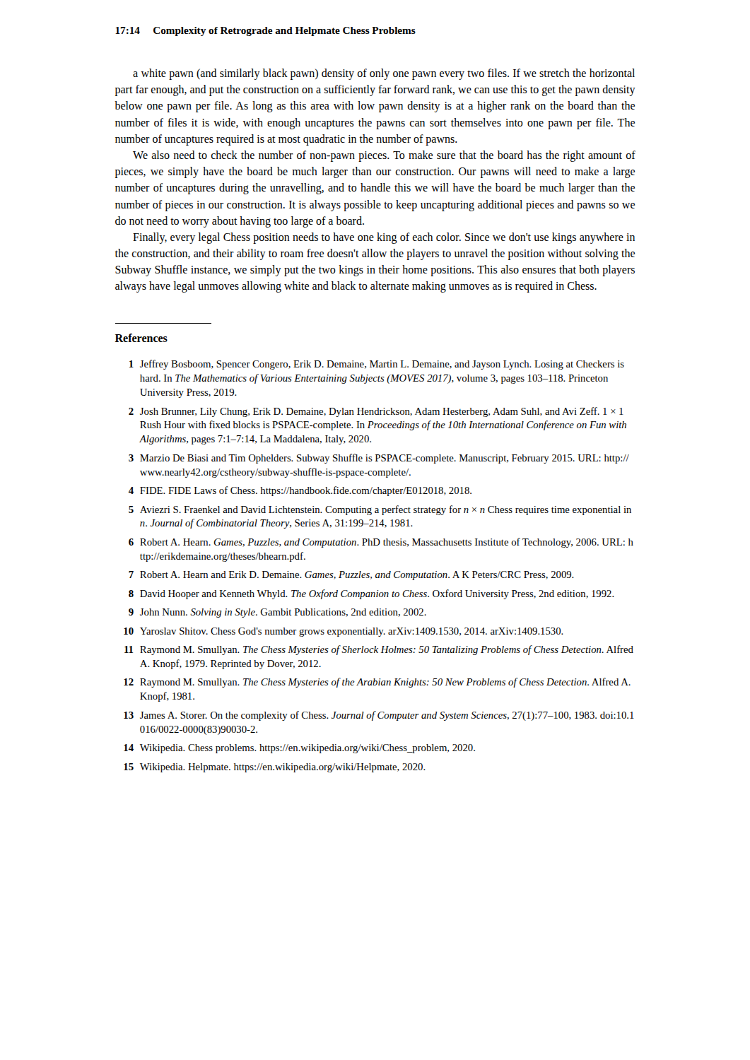17:14 Complexity of Retrograde and Helpmate Chess Problems
a white pawn (and similarly black pawn) density of only one pawn every two files. If we stretch the horizontal part far enough, and put the construction on a sufficiently far forward rank, we can use this to get the pawn density below one pawn per file. As long as this area with low pawn density is at a higher rank on the board than the number of files it is wide, with enough uncaptures the pawns can sort themselves into one pawn per file. The number of uncaptures required is at most quadratic in the number of pawns.
We also need to check the number of non-pawn pieces. To make sure that the board has the right amount of pieces, we simply have the board be much larger than our construction. Our pawns will need to make a large number of uncaptures during the unravelling, and to handle this we will have the board be much larger than the number of pieces in our construction. It is always possible to keep uncapturing additional pieces and pawns so we do not need to worry about having too large of a board.
Finally, every legal Chess position needs to have one king of each color. Since we don't use kings anywhere in the construction, and their ability to roam free doesn't allow the players to unravel the position without solving the Subway Shuffle instance, we simply put the two kings in their home positions. This also ensures that both players always have legal unmoves allowing white and black to alternate making unmoves as is required in Chess.
References
Jeffrey Bosboom, Spencer Congero, Erik D. Demaine, Martin L. Demaine, and Jayson Lynch. Losing at Checkers is hard. In The Mathematics of Various Entertaining Subjects (MOVES 2017), volume 3, pages 103–118. Princeton University Press, 2019.
Josh Brunner, Lily Chung, Erik D. Demaine, Dylan Hendrickson, Adam Hesterberg, Adam Suhl, and Avi Zeff. 1 × 1 Rush Hour with fixed blocks is PSPACE-complete. In Proceedings of the 10th International Conference on Fun with Algorithms, pages 7:1–7:14, La Maddalena, Italy, 2020.
Marzio De Biasi and Tim Ophelders. Subway Shuffle is PSPACE-complete. Manuscript, February 2015. URL: http://www.nearly42.org/cstheory/subway-shuffle-is-pspace-complete/.
FIDE. FIDE Laws of Chess. https://handbook.fide.com/chapter/E012018, 2018.
Aviezri S. Fraenkel and David Lichtenstein. Computing a perfect strategy for n × n Chess requires time exponential in n. Journal of Combinatorial Theory, Series A, 31:199–214, 1981.
Robert A. Hearn. Games, Puzzles, and Computation. PhD thesis, Massachusetts Institute of Technology, 2006. URL: http://erikdemaine.org/theses/bhearn.pdf.
Robert A. Hearn and Erik D. Demaine. Games, Puzzles, and Computation. A K Peters/CRC Press, 2009.
David Hooper and Kenneth Whyld. The Oxford Companion to Chess. Oxford University Press, 2nd edition, 1992.
John Nunn. Solving in Style. Gambit Publications, 2nd edition, 2002.
Yaroslav Shitov. Chess God's number grows exponentially. arXiv:1409.1530, 2014. arXiv:1409.1530.
Raymond M. Smullyan. The Chess Mysteries of Sherlock Holmes: 50 Tantalizing Problems of Chess Detection. Alfred A. Knopf, 1979. Reprinted by Dover, 2012.
Raymond M. Smullyan. The Chess Mysteries of the Arabian Knights: 50 New Problems of Chess Detection. Alfred A. Knopf, 1981.
James A. Storer. On the complexity of Chess. Journal of Computer and System Sciences, 27(1):77–100, 1983. doi:10.1016/0022-0000(83)90030-2.
Wikipedia. Chess problems. https://en.wikipedia.org/wiki/Chess_problem, 2020.
Wikipedia. Helpmate. https://en.wikipedia.org/wiki/Helpmate, 2020.